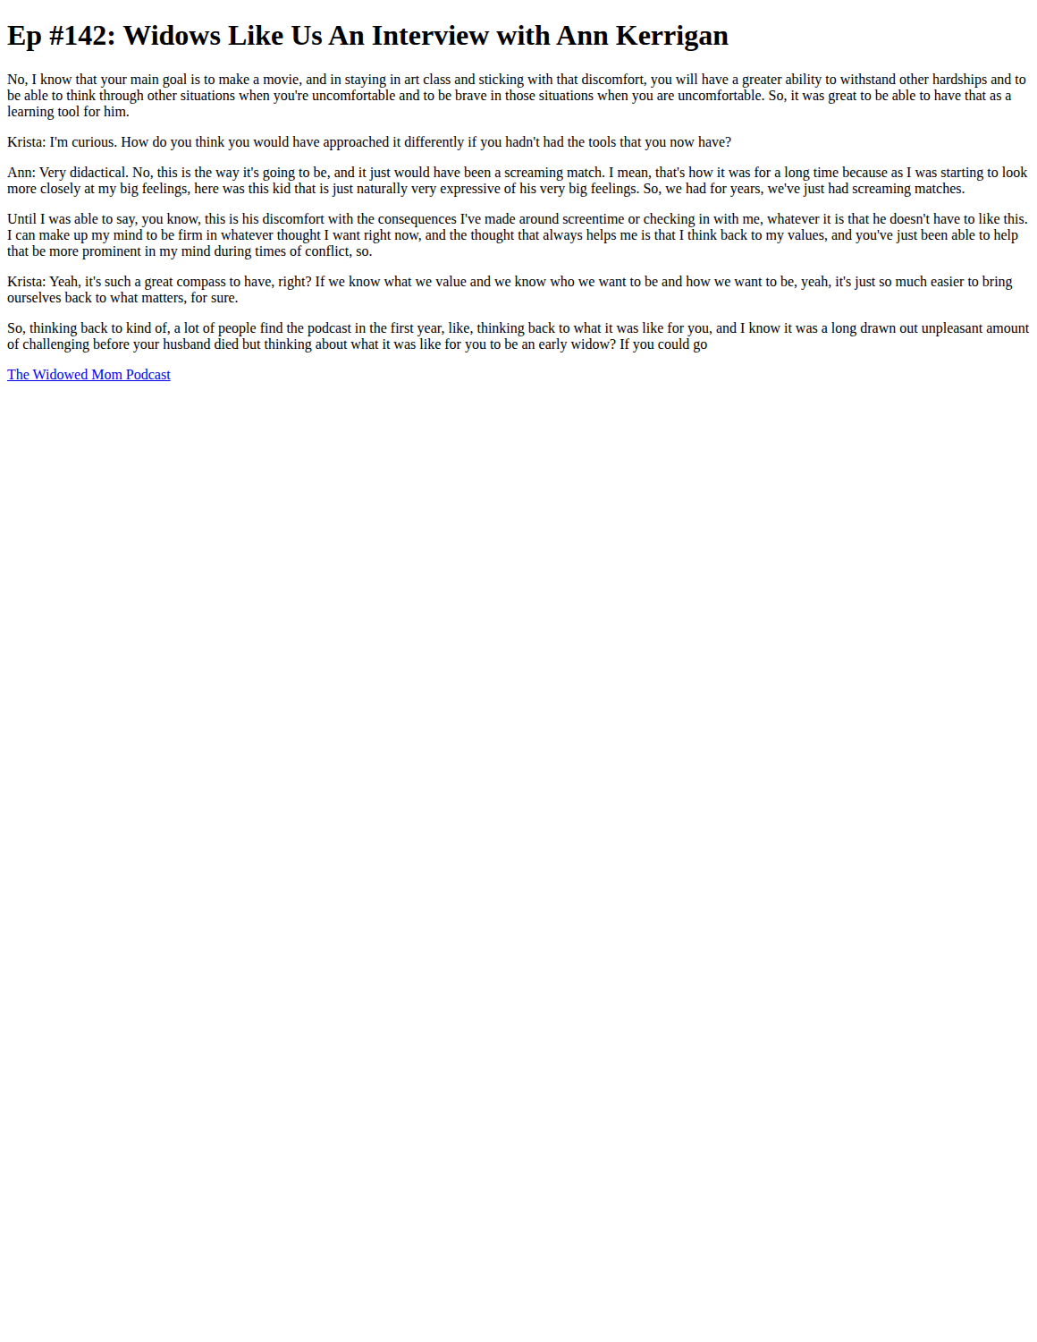Ep #142: Widows Like Us An Interview with Ann Kerrigan
No, I know that your main goal is to make a movie, and in staying in art class and sticking with that discomfort, you will have a greater ability to withstand other hardships and to be able to think through other situations when you're uncomfortable and to be brave in those situations when you are uncomfortable. So, it was great to be able to have that as a learning tool for him.
Krista: I'm curious. How do you think you would have approached it differently if you hadn't had the tools that you now have?
Ann: Very didactical. No, this is the way it's going to be, and it just would have been a screaming match. I mean, that's how it was for a long time because as I was starting to look more closely at my big feelings, here was this kid that is just naturally very expressive of his very big feelings. So, we had for years, we've just had screaming matches.
Until I was able to say, you know, this is his discomfort with the consequences I've made around screentime or checking in with me, whatever it is that he doesn't have to like this. I can make up my mind to be firm in whatever thought I want right now, and the thought that always helps me is that I think back to my values, and you've just been able to help that be more prominent in my mind during times of conflict, so.
Krista: Yeah, it's such a great compass to have, right? If we know what we value and we know who we want to be and how we want to be, yeah, it's just so much easier to bring ourselves back to what matters, for sure.
So, thinking back to kind of, a lot of people find the podcast in the first year, like, thinking back to what it was like for you, and I know it was a long drawn out unpleasant amount of challenging before your husband died but thinking about what it was like for you to be an early widow? If you could go
The Widowed Mom Podcast